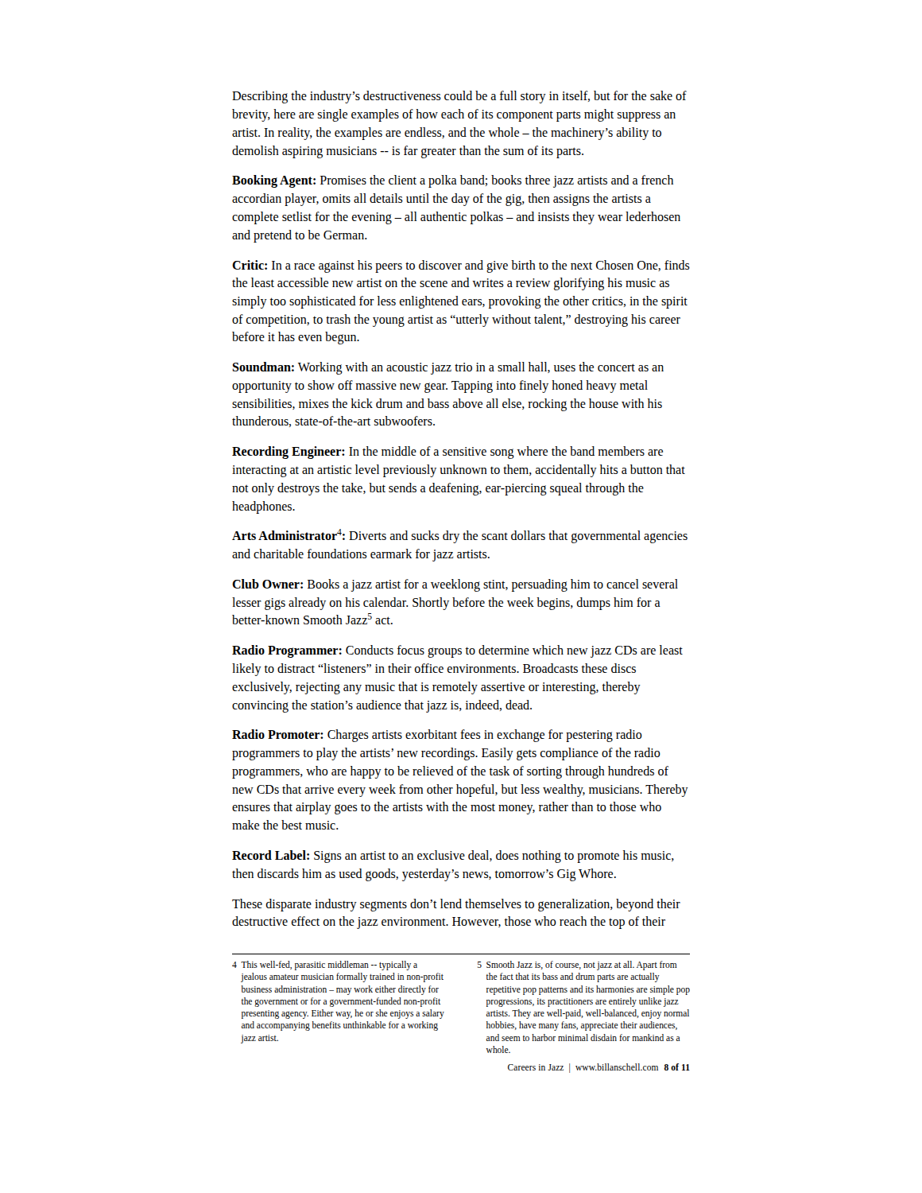Describing the industry’s destructiveness could be a full story in itself, but for the sake of brevity, here are single examples of how each of its component parts might suppress an artist. In reality, the examples are endless, and the whole – the machinery’s ability to demolish aspiring musicians -- is far greater than the sum of its parts.
Booking Agent: Promises the client a polka band; books three jazz artists and a french accordian player, omits all details until the day of the gig, then assigns the artists a complete setlist for the evening – all authentic polkas – and insists they wear lederhosen and pretend to be German.
Critic: In a race against his peers to discover and give birth to the next Chosen One, finds the least accessible new artist on the scene and writes a review glorifying his music as simply too sophisticated for less enlightened ears, provoking the other critics, in the spirit of competition, to trash the young artist as “utterly without talent,” destroying his career before it has even begun.
Soundman: Working with an acoustic jazz trio in a small hall, uses the concert as an opportunity to show off massive new gear. Tapping into finely honed heavy metal sensibilities, mixes the kick drum and bass above all else, rocking the house with his thunderous, state-of-the-art subwoofers.
Recording Engineer: In the middle of a sensitive song where the band members are interacting at an artistic level previously unknown to them, accidentally hits a button that not only destroys the take, but sends a deafening, ear-piercing squeal through the headphones.
Arts Administrator4: Diverts and sucks dry the scant dollars that governmental agencies and charitable foundations earmark for jazz artists.
Club Owner: Books a jazz artist for a weeklong stint, persuading him to cancel several lesser gigs already on his calendar. Shortly before the week begins, dumps him for a better-known Smooth Jazz5 act.
Radio Programmer: Conducts focus groups to determine which new jazz CDs are least likely to distract “listeners” in their office environments. Broadcasts these discs exclusively, rejecting any music that is remotely assertive or interesting, thereby convincing the station’s audience that jazz is, indeed, dead.
Radio Promoter: Charges artists exorbitant fees in exchange for pestering radio programmers to play the artists’ new recordings. Easily gets compliance of the radio programmers, who are happy to be relieved of the task of sorting through hundreds of new CDs that arrive every week from other hopeful, but less wealthy, musicians. Thereby ensures that airplay goes to the artists with the most money, rather than to those who make the best music.
Record Label: Signs an artist to an exclusive deal, does nothing to promote his music, then discards him as used goods, yesterday’s news, tomorrow’s Gig Whore.
These disparate industry segments don’t lend themselves to generalization, beyond their destructive effect on the jazz environment. However, those who reach the top of their
4
This well-fed, parasitic middleman -- typically a jealous amateur musician formally trained in non-profit business administration – may work either directly for the government or for a government-funded non-profit presenting agency. Either way, he or she enjoys a salary and accompanying benefits unthinkable for a working jazz artist.
5
Smooth Jazz is, of course, not jazz at all. Apart from the fact that its bass and drum parts are actually repetitive pop patterns and its harmonies are simple pop progressions, its practitioners are entirely unlike jazz artists. They are well-paid, well-balanced, enjoy normal hobbies, have many fans, appreciate their audiences, and seem to harbor minimal disdain for mankind as a whole.
Careers in Jazz | www.billanschell.com8 of 11